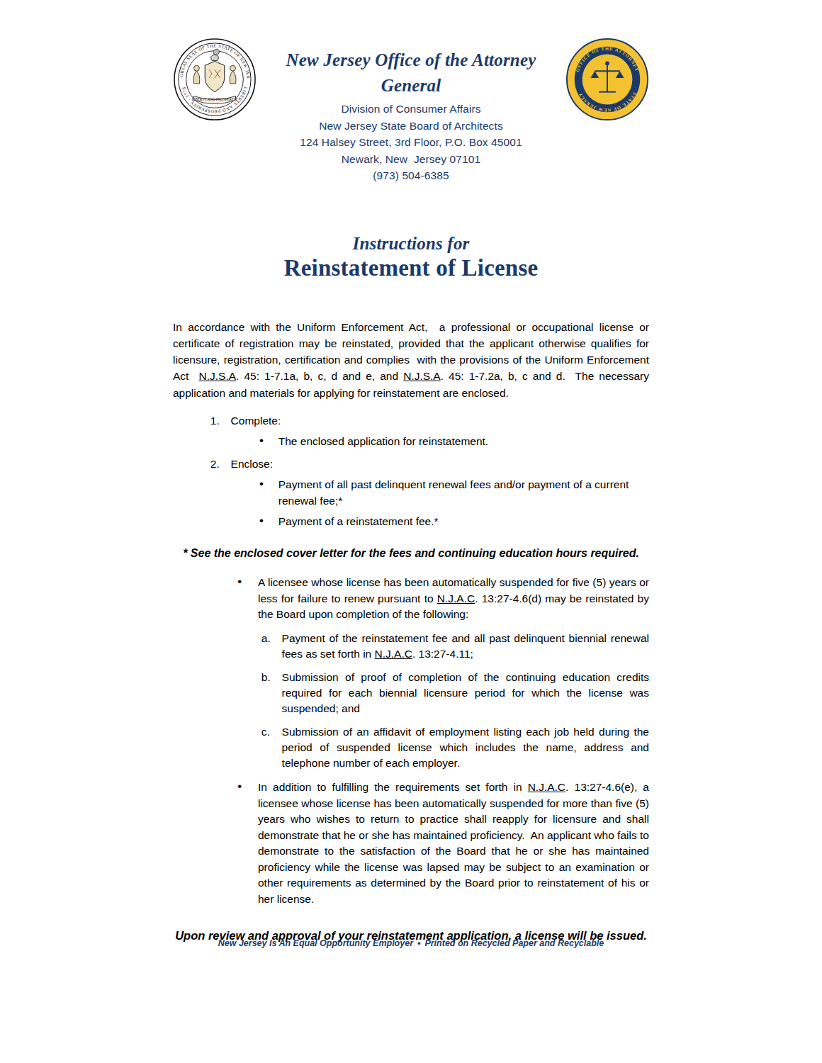THE GREAT SEAL OF THE STATE OF NEW JERSEY LIBERTY AND PROSPERITY · 1776 LIBERTY AND PROSPERITY
New Jersey Office of the Attorney General
Division of Consumer Affairs
New Jersey State Board of Architects
124 Halsey Street, 3rd Floor, P.O. Box 45001
Newark, New Jersey 07101
(973) 504-6385
OFFICE OF THE ATTORNEY STATE OF NEW JERSEY
Instructions for Reinstatement of License
In accordance with the Uniform Enforcement Act, a professional or occupational license or certificate of registration may be reinstated, provided that the applicant otherwise qualifies for licensure, registration, certification and complies with the provisions of the Uniform Enforcement Act N.J.S.A. 45: 1-7.1a, b, c, d and e, and N.J.S.A. 45: 1-7.2a, b, c and d. The necessary application and materials for applying for reinstatement are enclosed.
Complete:
The enclosed application for reinstatement.
Enclose:
Payment of all past delinquent renewal fees and/or payment of a current renewal fee;*
Payment of a reinstatement fee.*
* See the enclosed cover letter for the fees and continuing education hours required.
A licensee whose license has been automatically suspended for five (5) years or less for failure to renew pursuant to N.J.A.C. 13:27-4.6(d) may be reinstated by the Board upon completion of the following:
Payment of the reinstatement fee and all past delinquent biennial renewal fees as set forth in N.J.A.C. 13:27-4.11;
Submission of proof of completion of the continuing education credits required for each biennial licensure period for which the license was suspended; and
Submission of an affidavit of employment listing each job held during the period of suspended license which includes the name, address and telephone number of each employer.
In addition to fulfilling the requirements set forth in N.J.A.C. 13:27-4.6(e), a licensee whose license has been automatically suspended for more than five (5) years who wishes to return to practice shall reapply for licensure and shall demonstrate that he or she has maintained proficiency. An applicant who fails to demonstrate to the satisfaction of the Board that he or she has maintained proficiency while the license was lapsed may be subject to an examination or other requirements as determined by the Board prior to reinstatement of his or her license.
Upon review and approval of your reinstatement application, a license will be issued.
New Jersey Is An Equal Opportunity Employer•Printed on Recycled Paper and Recyclable